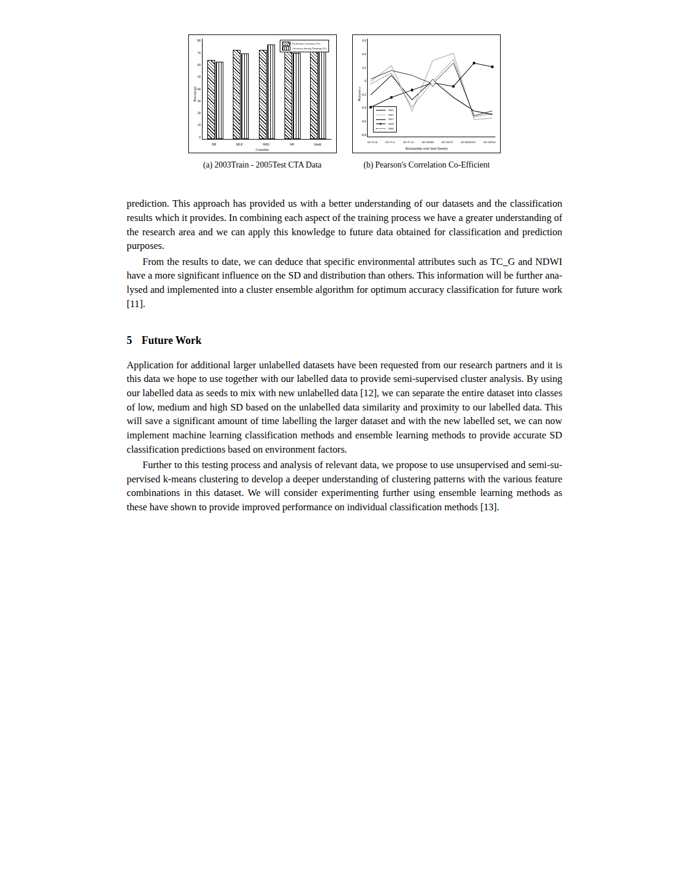Percentage
80706050403020100
NB MLP SMO J48 OneR
Classifier
Prediction Accuracy (%)
Accuracy during Training (%)
(a) 2003Train - 2005Test CTA Data
Pearson's r
0.60.40.20-0.2-0.4-0.6-0.8
2003
2005
2007
2008
2009
SD-TCB SD-TCG SD-TCW SD-NDMI SD-NDVI SD-MNDWI SD-NDWI
Relationship with Snail Density
(b) Pearson's Correlation Co-Efficient
prediction. This approach has provided us with a better understanding of our datasets and the classification results which it provides. In combining each aspect of the training process we have a greater understanding of the research area and we can apply this knowledge to future data obtained for classification and prediction purposes.
From the results to date, we can deduce that specific environmental attributes such as TC_G and NDWI have a more significant influence on the SD and distribution than others. This information will be further analysed and implemented into a cluster ensemble algorithm for optimum accuracy classification for future work [11].
5 Future Work
Application for additional larger unlabelled datasets have been requested from our research partners and it is this data we hope to use together with our labelled data to provide semi-supervised cluster analysis. By using our labelled data as seeds to mix with new unlabelled data [12], we can separate the entire dataset into classes of low, medium and high SD based on the unlabelled data similarity and proximity to our labelled data. This will save a significant amount of time labelling the larger dataset and with the new labelled set, we can now implement machine learning classification methods and ensemble learning methods to provide accurate SD classification predictions based on environment factors.
Further to this testing process and analysis of relevant data, we propose to use unsupervised and semi-supervised k-means clustering to develop a deeper understanding of clustering patterns with the various feature combinations in this dataset. We will consider experimenting further using ensemble learning methods as these have shown to provide improved performance on individual classification methods [13].